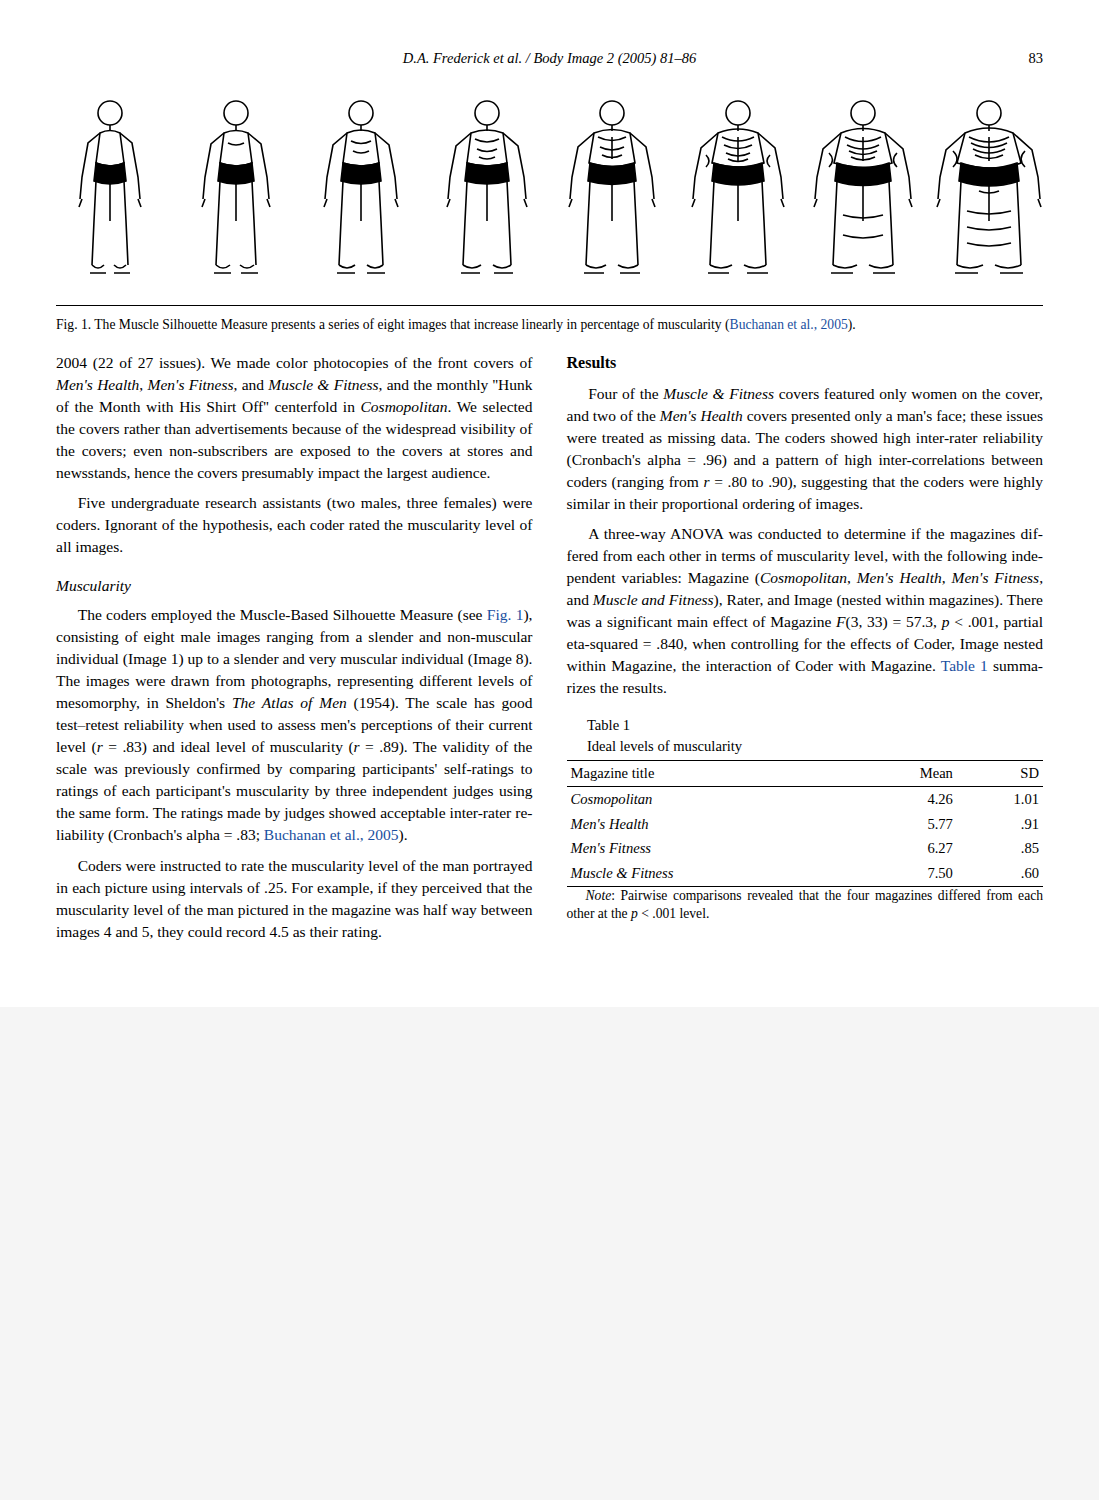D.A. Frederick et al. / Body Image 2 (2005) 81–86 83
Fig. 1. The Muscle Silhouette Measure presents a series of eight images that increase linearly in percentage of muscularity (Buchanan et al., 2005).
2004 (22 of 27 issues). We made color photocopies of the front covers of Men's Health, Men's Fitness, and Muscle & Fitness, and the monthly ''Hunk of the Month with His Shirt Off'' centerfold in Cosmopolitan. We selected the covers rather than advertisements because of the widespread visibility of the covers; even non-subscribers are exposed to the covers at stores and newsstands, hence the covers presumably impact the largest audience.
Five undergraduate research assistants (two males, three females) were coders. Ignorant of the hypothesis, each coder rated the muscularity level of all images.
Muscularity
The coders employed the Muscle-Based Silhouette Measure (see Fig. 1), consisting of eight male images ranging from a slender and non-muscular individual (Image 1) up to a slender and very muscular individual (Image 8). The images were drawn from photographs, representing different levels of mesomorphy, in Sheldon's The Atlas of Men (1954). The scale has good test–retest reliability when used to assess men's perceptions of their current level (r = .83) and ideal level of muscularity (r = .89). The validity of the scale was previously confirmed by comparing participants' self-ratings to ratings of each participant's muscularity by three independent judges using the same form. The ratings made by judges showed acceptable inter-rater reliability (Cronbach's alpha = .83; Buchanan et al., 2005).
Coders were instructed to rate the muscularity level of the man portrayed in each picture using intervals of .25. For example, if they perceived that the muscularity level of the man pictured in the magazine was half way between images 4 and 5, they could record 4.5 as their rating.
Results
Four of the Muscle & Fitness covers featured only women on the cover, and two of the Men's Health covers presented only a man's face; these issues were treated as missing data. The coders showed high inter-rater reliability (Cronbach's alpha = .96) and a pattern of high inter-correlations between coders (ranging from r = .80 to .90), suggesting that the coders were highly similar in their proportional ordering of images.
A three-way ANOVA was conducted to determine if the magazines differed from each other in terms of muscularity level, with the following independent variables: Magazine (Cosmopolitan, Men's Health, Men's Fitness, and Muscle and Fitness), Rater, and Image (nested within magazines). There was a significant main effect of Magazine F(3, 33) = 57.3, p < .001, partial eta-squared = .840, when controlling for the effects of Coder, Image nested within Magazine, the interaction of Coder with Magazine. Table 1 summarizes the results.
Table 1
Ideal levels of muscularity
| Magazine title | Mean | SD |
| --- | --- | --- |
| Cosmopolitan | 4.26 | 1.01 |
| Men's Health | 5.77 | .91 |
| Men's Fitness | 6.27 | .85 |
| Muscle & Fitness | 7.50 | .60 |
Note: Pairwise comparisons revealed that the four magazines differed from each other at the p < .001 level.